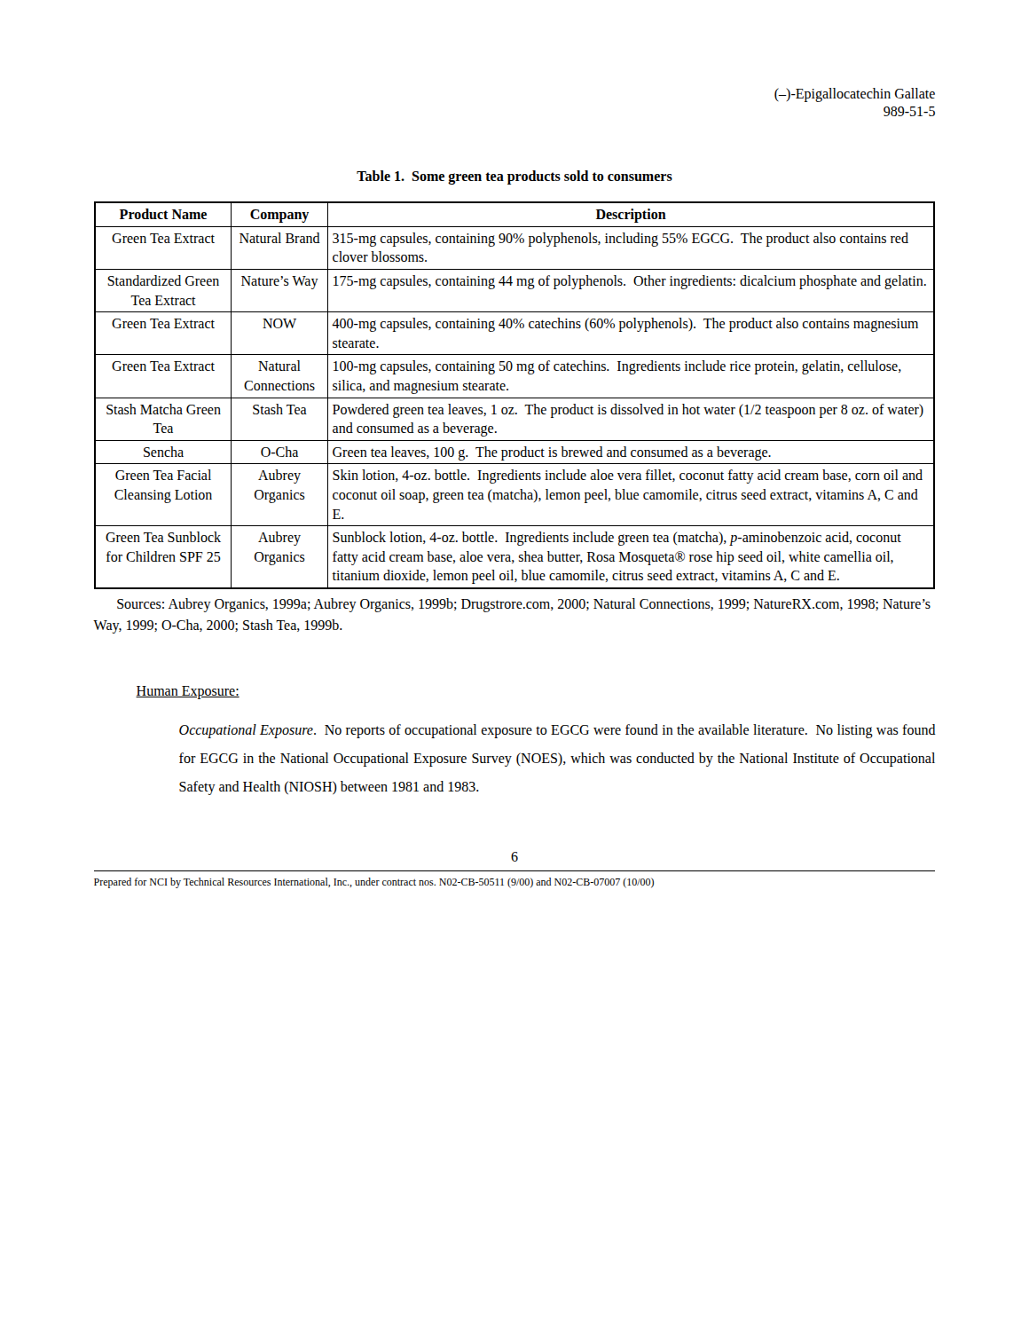(–)-Epigallocatechin Gallate
989-51-5
Table 1. Some green tea products sold to consumers
| Product Name | Company | Description |
| --- | --- | --- |
| Green Tea Extract | Natural Brand | 315-mg capsules, containing 90% polyphenols, including 55% EGCG. The product also contains red clover blossoms. |
| Standardized Green Tea Extract | Nature’s Way | 175-mg capsules, containing 44 mg of polyphenols. Other ingredients: dicalcium phosphate and gelatin. |
| Green Tea Extract | NOW | 400-mg capsules, containing 40% catechins (60% polyphenols). The product also contains magnesium stearate. |
| Green Tea Extract | Natural Connections | 100-mg capsules, containing 50 mg of catechins. Ingredients include rice protein, gelatin, cellulose, silica, and magnesium stearate. |
| Stash Matcha Green Tea | Stash Tea | Powdered green tea leaves, 1 oz. The product is dissolved in hot water (1/2 teaspoon per 8 oz. of water) and consumed as a beverage. |
| Sencha | O-Cha | Green tea leaves, 100 g. The product is brewed and consumed as a beverage. |
| Green Tea Facial Cleansing Lotion | Aubrey Organics | Skin lotion, 4-oz. bottle. Ingredients include aloe vera fillet, coconut fatty acid cream base, corn oil and coconut oil soap, green tea (matcha), lemon peel, blue camomile, citrus seed extract, vitamins A, C and E. |
| Green Tea Sunblock for Children SPF 25 | Aubrey Organics | Sunblock lotion, 4-oz. bottle. Ingredients include green tea (matcha), p -aminobenzoic acid, coconut fatty acid cream base, aloe vera, shea butter, Rosa Mosqueta® rose hip seed oil, white camellia oil, titanium dioxide, lemon peel oil, blue camomile, citrus seed extract, vitamins A, C and E. |
Sources: Aubrey Organics, 1999a; Aubrey Organics, 1999b; Drugstrore.com, 2000; Natural Connections, 1999; NatureRX.com, 1998; Nature’s Way, 1999; O-Cha, 2000; Stash Tea, 1999b.
Human Exposure:
Occupational Exposure. No reports of occupational exposure to EGCG were found in the available literature. No listing was found for EGCG in the National Occupational Exposure Survey (NOES), which was conducted by the National Institute of Occupational Safety and Health (NIOSH) between 1981 and 1983.
6
Prepared for NCI by Technical Resources International, Inc., under contract nos. N02-CB-50511 (9/00) and N02-CB-07007 (10/00)